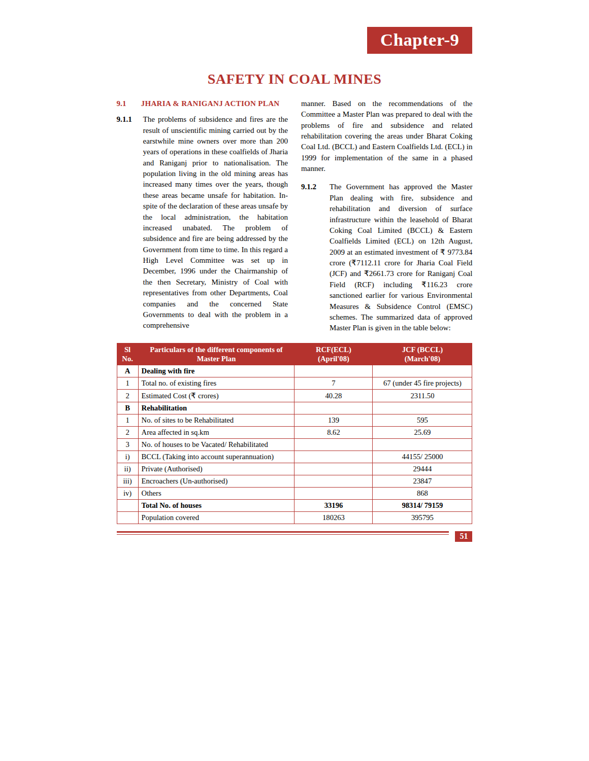Chapter-9
SAFETY IN COAL MINES
9.1 JHARIA & RANIGANJ ACTION PLAN
9.1.1 The problems of subsidence and fires are the result of unscientific mining carried out by the earstwhile mine owners over more than 200 years of operations in these coalfields of Jharia and Raniganj prior to nationalisation. The population living in the old mining areas has increased many times over the years, though these areas became unsafe for habitation. In-spite of the declaration of these areas unsafe by the local administration, the habitation increased unabated. The problem of subsidence and fire are being addressed by the Government from time to time. In this regard a High Level Committee was set up in December, 1996 under the Chairmanship of the then Secretary, Ministry of Coal with representatives from other Departments, Coal companies and the concerned State Governments to deal with the problem in a comprehensive
manner. Based on the recommendations of the Committee a Master Plan was prepared to deal with the problems of fire and subsidence and related rehabilitation covering the areas under Bharat Coking Coal Ltd. (BCCL) and Eastern Coalfields Ltd. (ECL) in 1999 for implementation of the same in a phased manner.
9.1.2 The Government has approved the Master Plan dealing with fire, subsidence and rehabilitation and diversion of surface infrastructure within the leasehold of Bharat Coking Coal Limited (BCCL) & Eastern Coalfields Limited (ECL) on 12th August, 2009 at an estimated investment of ₹ 9773.84 crore (₹7112.11 crore for Jharia Coal Field (JCF) and ₹2661.73 crore for Raniganj Coal Field (RCF) including ₹116.23 crore sanctioned earlier for various Environmental Measures & Subsidence Control (EMSC) schemes. The summarized data of approved Master Plan is given in the table below:
| Sl No. | Particulars of the different components of Master Plan | RCF(ECL) (April'08) | JCF (BCCL) (March'08) |
| --- | --- | --- | --- |
| A | Dealing with fire | | |
| 1 | Total no. of existing fires | 7 | 67 (under 45 fire projects) |
| 2 | Estimated Cost ( ₹ crores) | 40.28 | 2311.50 |
| B | Rehabilitation | | |
| 1 | No. of sites to be Rehabilitated | 139 | 595 |
| 2 | Area affected in sq.km | 8.62 | 25.69 |
| 3 | No. of houses to be Vacated/ Rehabilitated | | |
| i) | BCCL (Taking into account superannuation) | | 44155/ 25000 |
| ii) | Private (Authorised) | | 29444 |
| iii) | Encroachers (Un-authorised) | | 23847 |
| iv) | Others | | 868 |
| | Total No. of houses | 33196 | 98314/ 79159 |
| | Population covered | 180263 | 395795 |
51